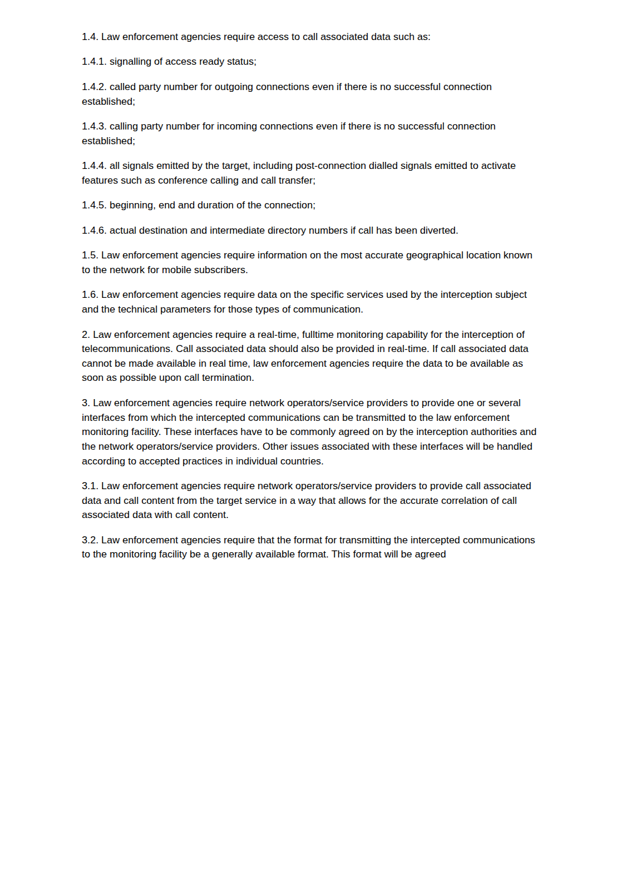1.4. Law enforcement agencies require access to call associated data such as:
1.4.1. signalling of access ready status;
1.4.2. called party number for outgoing connections even if there is no successful connection established;
1.4.3. calling party number for incoming connections even if there is no successful connection established;
1.4.4. all signals emitted by the target, including post-connection dialled signals emitted to activate features such as conference calling and call transfer;
1.4.5. beginning, end and duration of the connection;
1.4.6. actual destination and intermediate directory numbers if call has been diverted.
1.5. Law enforcement agencies require information on the most accurate geographical location known to the network for mobile subscribers.
1.6. Law enforcement agencies require data on the specific services used by the interception subject and the technical parameters for those types of communication.
2. Law enforcement agencies require a real-time, fulltime monitoring capability for the interception of telecommunications. Call associated data should also be provided in real-time. If call associated data cannot be made available in real time, law enforcement agencies require the data to be available as soon as possible upon call termination.
3. Law enforcement agencies require network operators/service providers to provide one or several interfaces from which the intercepted communications can be transmitted to the law enforcement monitoring facility. These interfaces have to be commonly agreed on by the interception authorities and the network operators/service providers. Other issues associated with these interfaces will be handled according to accepted practices in individual countries.
3.1. Law enforcement agencies require network operators/service providers to provide call associated data and call content from the target service in a way that allows for the accurate correlation of call associated data with call content.
3.2. Law enforcement agencies require that the format for transmitting the intercepted communications to the monitoring facility be a generally available format. This format will be agreed